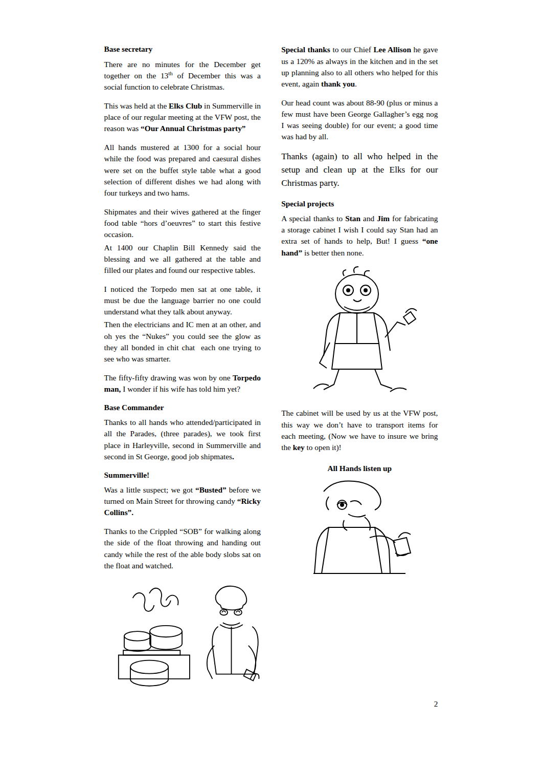Base secretary
There are no minutes for the December get together on the 13th of December this was a social function to celebrate Christmas.
This was held at the Elks Club in Summerville in place of our regular meeting at the VFW post, the reason was “Our Annual Christmas party”
All hands mustered at 1300 for a social hour while the food was prepared and caesural dishes were set on the buffet style table what a good selection of different dishes we had along with four turkeys and two hams.
Shipmates and their wives gathered at the finger food table “hors d’oeuvres” to start this festive occasion.
At 1400 our Chaplin Bill Kennedy said the blessing and we all gathered at the table and filled our plates and found our respective tables.
I noticed the Torpedo men sat at one table, it must be due the language barrier no one could understand what they talk about anyway.
Then the electricians and IC men at an other, and oh yes the “Nukes” you could see the glow as they all bonded in chit chat each one trying to see who was smarter.
The fifty-fifty drawing was won by one Torpedo man, I wonder if his wife has told him yet?
Base Commander
Thanks to all hands who attended/participated in all the Parades, (three parades), we took first place in Harleyville, second in Summerville and second in St George, good job shipmates.
Summerville!
Was a little suspect; we got “Busted” before we turned on Main Street for throwing candy “Ricky Collins”.
Thanks to the Crippled “SOB” for walking along the side of the float throwing and handing out candy while the rest of the able body slobs sat on the float and watched.
Special thanks to our Chief Lee Allison he gave us a 120% as always in the kitchen and in the set up planning also to all others who helped for this event, again thank you.
Our head count was about 88-90 (plus or minus a few must have been George Gallagher’s egg nog I was seeing double) for our event; a good time was had by all.
Thanks (again) to all who helped in the setup and clean up at the Elks for our Christmas party.
Special projects
A special thanks to Stan and Jim for fabricating a storage cabinet I wish I could say Stan had an extra set of hands to help, But! I guess “one hand” is better then none.
The cabinet will be used by us at the VFW post, this way we don’t have to transport items for each meeting, (Now we have to insure we bring the key to open it)!
All Hands listen up
2